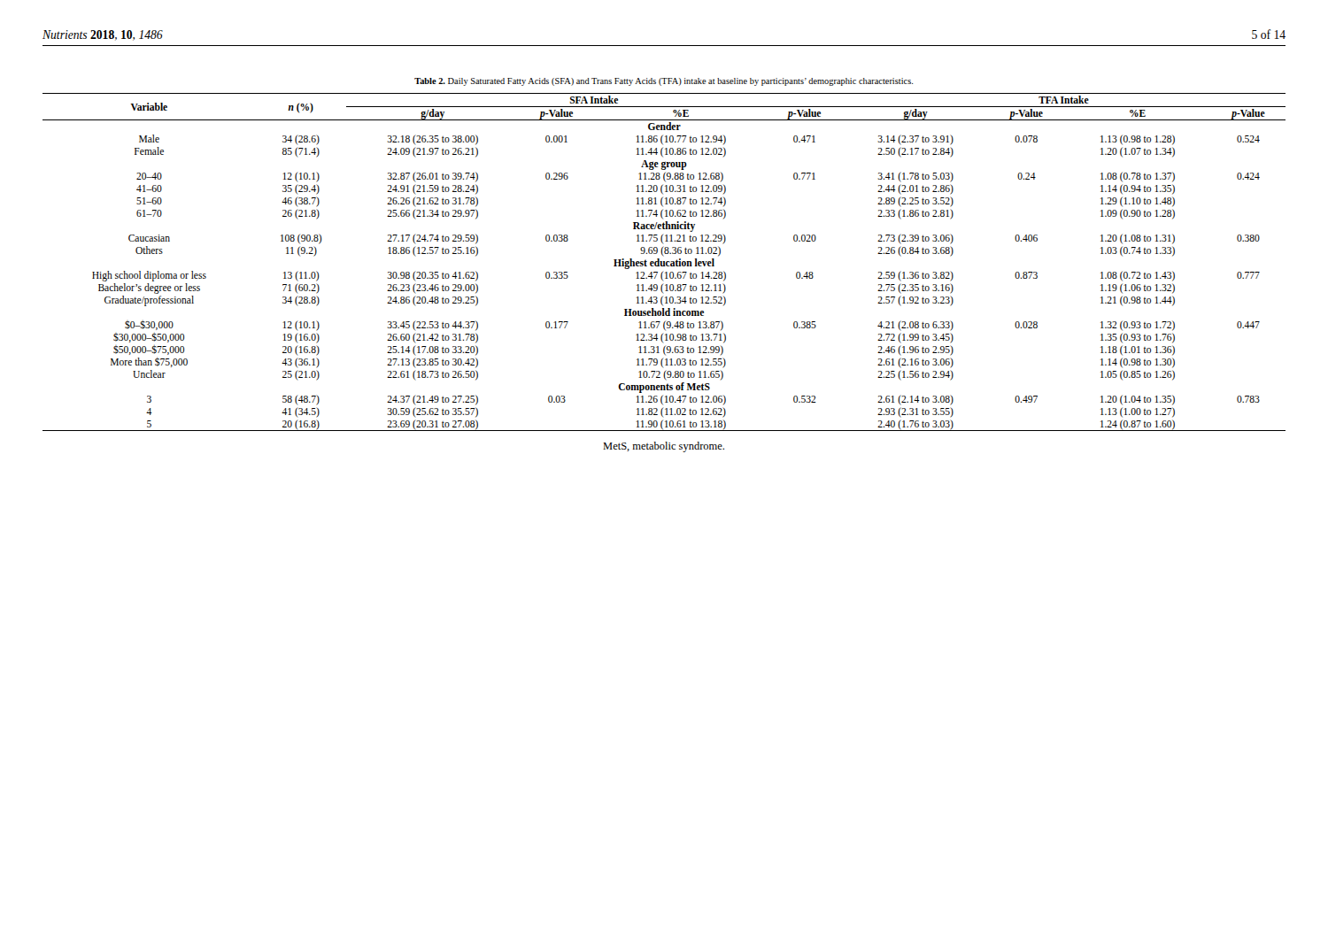Nutrients 2018, 10, 1486 5 of 14
Table 2. Daily Saturated Fatty Acids (SFA) and Trans Fatty Acids (TFA) intake at baseline by participants’ demographic characteristics.
| Variable | n (%) | SFA Intake | TFA Intake |
| --- | --- | --- | --- |
| g/day | p -Value | %E | p -Value | g/day | p -Value | %E | p -Value |
| Gender |
| Male | 34 (28.6) | 32.18 (26.35 to 38.00) | 0.001 | 11.86 (10.77 to 12.94) | 0.471 | 3.14 (2.37 to 3.91) | 0.078 | 1.13 (0.98 to 1.28) | 0.524 |
| Female | 85 (71.4) | 24.09 (21.97 to 26.21) | | 11.44 (10.86 to 12.02) | | 2.50 (2.17 to 2.84) | | 1.20 (1.07 to 1.34) | |
| Age group |
| 20–40 | 12 (10.1) | 32.87 (26.01 to 39.74) | 0.296 | 11.28 (9.88 to 12.68) | 0.771 | 3.41 (1.78 to 5.03) | 0.24 | 1.08 (0.78 to 1.37) | 0.424 |
| 41–60 | 35 (29.4) | 24.91 (21.59 to 28.24) | | 11.20 (10.31 to 12.09) | | 2.44 (2.01 to 2.86) | | 1.14 (0.94 to 1.35) | |
| 51–60 | 46 (38.7) | 26.26 (21.62 to 31.78) | | 11.81 (10.87 to 12.74) | | 2.89 (2.25 to 3.52) | | 1.29 (1.10 to 1.48) | |
| 61–70 | 26 (21.8) | 25.66 (21.34 to 29.97) | | 11.74 (10.62 to 12.86) | | 2.33 (1.86 to 2.81) | | 1.09 (0.90 to 1.28) | |
| Race/ethnicity |
| Caucasian | 108 (90.8) | 27.17 (24.74 to 29.59) | 0.038 | 11.75 (11.21 to 12.29) | 0.020 | 2.73 (2.39 to 3.06) | 0.406 | 1.20 (1.08 to 1.31) | 0.380 |
| Others | 11 (9.2) | 18.86 (12.57 to 25.16) | | 9.69 (8.36 to 11.02) | | 2.26 (0.84 to 3.68) | | 1.03 (0.74 to 1.33) | |
| Highest education level |
| High school diploma or less | 13 (11.0) | 30.98 (20.35 to 41.62) | 0.335 | 12.47 (10.67 to 14.28) | 0.48 | 2.59 (1.36 to 3.82) | 0.873 | 1.08 (0.72 to 1.43) | 0.777 |
| Bachelor’s degree or less | 71 (60.2) | 26.23 (23.46 to 29.00) | | 11.49 (10.87 to 12.11) | | 2.75 (2.35 to 3.16) | | 1.19 (1.06 to 1.32) | |
| Graduate/professional | 34 (28.8) | 24.86 (20.48 to 29.25) | | 11.43 (10.34 to 12.52) | | 2.57 (1.92 to 3.23) | | 1.21 (0.98 to 1.44) | |
| Household income |
| $0–$30,000 | 12 (10.1) | 33.45 (22.53 to 44.37) | 0.177 | 11.67 (9.48 to 13.87) | 0.385 | 4.21 (2.08 to 6.33) | 0.028 | 1.32 (0.93 to 1.72) | 0.447 |
| $30,000–$50,000 | 19 (16.0) | 26.60 (21.42 to 31.78) | | 12.34 (10.98 to 13.71) | | 2.72 (1.99 to 3.45) | | 1.35 (0.93 to 1.76) | |
| $50,000–$75,000 | 20 (16.8) | 25.14 (17.08 to 33.20) | | 11.31 (9.63 to 12.99) | | 2.46 (1.96 to 2.95) | | 1.18 (1.01 to 1.36) | |
| More than $75,000 | 43 (36.1) | 27.13 (23.85 to 30.42) | | 11.79 (11.03 to 12.55) | | 2.61 (2.16 to 3.06) | | 1.14 (0.98 to 1.30) | |
| Unclear | 25 (21.0) | 22.61 (18.73 to 26.50) | | 10.72 (9.80 to 11.65) | | 2.25 (1.56 to 2.94) | | 1.05 (0.85 to 1.26) | |
| Components of MetS |
| 3 | 58 (48.7) | 24.37 (21.49 to 27.25) | 0.03 | 11.26 (10.47 to 12.06) | 0.532 | 2.61 (2.14 to 3.08) | 0.497 | 1.20 (1.04 to 1.35) | 0.783 |
| 4 | 41 (34.5) | 30.59 (25.62 to 35.57) | | 11.82 (11.02 to 12.62) | | 2.93 (2.31 to 3.55) | | 1.13 (1.00 to 1.27) | |
| 5 | 20 (16.8) | 23.69 (20.31 to 27.08) | | 11.90 (10.61 to 13.18) | | 2.40 (1.76 to 3.03) | | 1.24 (0.87 to 1.60) | |
MetS, metabolic syndrome.